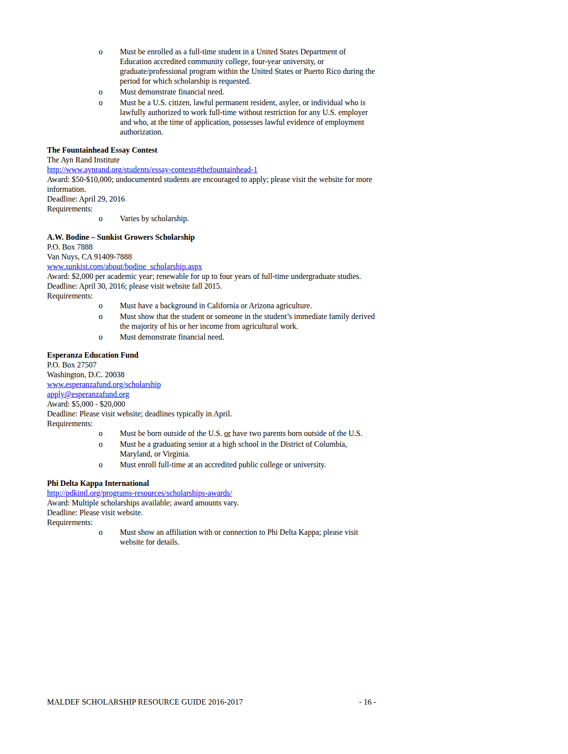Must be enrolled as a full-time student in a United States Department of Education accredited community college, four-year university, or graduate/professional program within the United States or Puerto Rico during the period for which scholarship is requested.
Must demonstrate financial need.
Must be a U.S. citizen, lawful permanent resident, asylee, or individual who is lawfully authorized to work full-time without restriction for any U.S. employer and who, at the time of application, possesses lawful evidence of employment authorization.
The Fountainhead Essay Contest
The Ayn Rand Institute
http://www.aynrand.org/students/essay-contests#thefountainhead-1
Award: $50-$10,000; undocumented students are encouraged to apply; please visit the website for more information.
Deadline: April 29, 2016
Requirements:
Varies by scholarship.
A.W. Bodine – Sunkist Growers Scholarship
P.O. Box 7888
Van Nuys, CA 91409-7888
www.sunkist.com/about/bodine_scholarship.aspx
Award: $2,000 per academic year; renewable for up to four years of full-time undergraduate studies.
Deadline: April 30, 2016; please visit website fall 2015.
Requirements:
Must have a background in California or Arizona agriculture.
Must show that the student or someone in the student’s immediate family derived the majority of his or her income from agricultural work.
Must demonstrate financial need.
Esperanza Education Fund
P.O. Box 27507
Washington, D.C. 20038
www.esperanzafund.org/scholarship
apply@esperanzafund.org
Award: $5,000 - $20,000
Deadline: Please visit website; deadlines typically in April.
Requirements:
Must be born outside of the U.S. or have two parents born outside of the U.S.
Must be a graduating senior at a high school in the District of Columbia, Maryland, or Virginia.
Must enroll full-time at an accredited public college or university.
Phi Delta Kappa International
http://pdkintl.org/programs-resources/scholarships-awards/
Award: Multiple scholarships available; award amounts vary.
Deadline: Please visit website.
Requirements:
Must show an affiliation with or connection to Phi Delta Kappa; please visit website for details.
MALDEF SCHOLARSHIP RESOURCE GUIDE 2016-2017 - 16 -